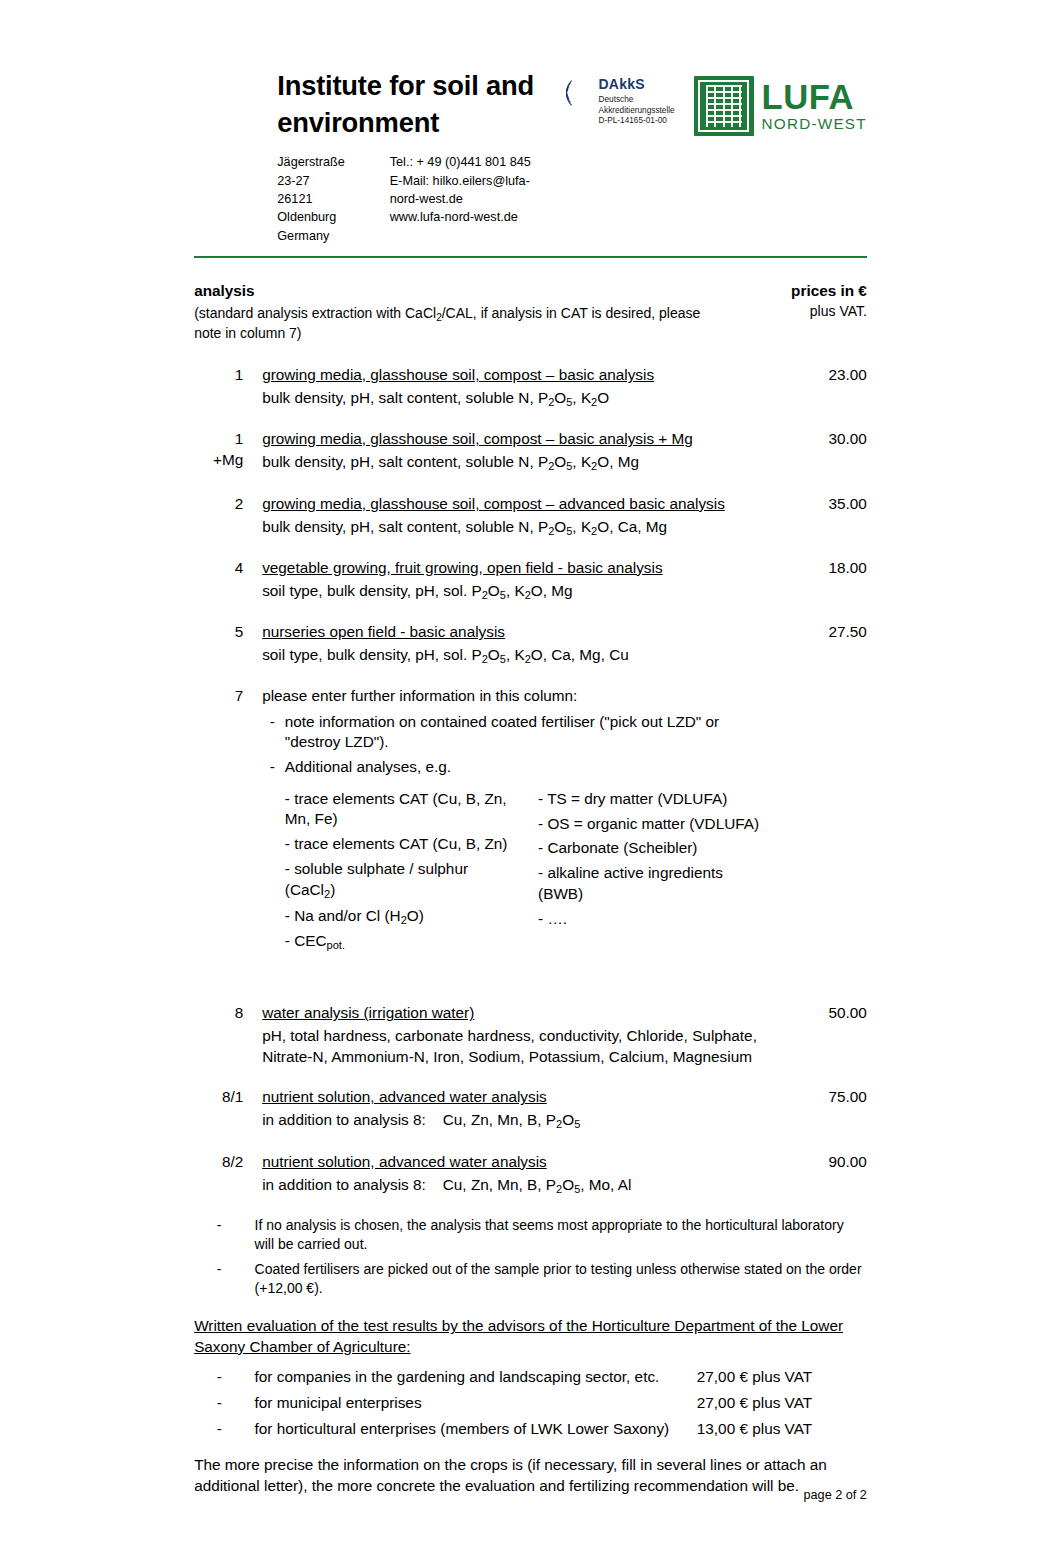Institute for soil and environment
Jägerstraße 23-27
26121 Oldenburg
Germany
Tel.: + 49 (0)441 801 845
E-Mail: hilko.eilers@lufa-nord-west.de
www.lufa-nord-west.de
DAkk S Deutsche
Akkreditierungsstelle
D-PL-14165-01-00
LUFA NORD-WEST
analysis
(standard analysis extraction with CaCl2/CAL, if analysis in CAT is desired, please note in column 7)
prices in €
plus VAT.
1
growing media, glasshouse soil, compost – basic analysis
bulk density, pH, salt content, soluble N, P2O5, K2O
23.00
1 +Mg
growing media, glasshouse soil, compost – basic analysis + Mg
bulk density, pH, salt content, soluble N, P2O5, K2O, Mg
30.00
2
growing media, glasshouse soil, compost – advanced basic analysis
bulk density, pH, salt content, soluble N, P2O5, K2O, Ca, Mg
35.00
4
vegetable growing, fruit growing, open field - basic analysis
soil type, bulk density, pH, sol. P2O5, K2O, Mg
18.00
5
nurseries open field - basic analysis
soil type, bulk density, pH, sol. P2O5, K2O, Ca, Mg, Cu
27.50
7
please enter further information in this column:
note information on contained coated fertiliser ("pick out LZD" or "destroy LZD").
Additional analyses, e.g.
- trace elements CAT (Cu, B, Zn, Mn, Fe)
- trace elements CAT (Cu, B, Zn)
- soluble sulphate / sulphur (CaCl2)
- Na and/or Cl (H2O)
- CECpot.
- TS = dry matter (VDLUFA)
- OS = organic matter (VDLUFA)
- Carbonate (Scheibler)
- alkaline active ingredients (BWB)
- ….
8
water analysis (irrigation water)
pH, total hardness, carbonate hardness, conductivity, Chloride, Sulphate, Nitrate-N, Ammonium-N, Iron, Sodium, Potassium, Calcium, Magnesium
50.00
8/1
nutrient solution, advanced water analysis
in addition to analysis 8: Cu, Zn, Mn, B, P2O5
75.00
8/2
nutrient solution, advanced water analysis
in addition to analysis 8: Cu, Zn, Mn, B, P2O5, Mo, Al
90.00
-
If no analysis is chosen, the analysis that seems most appropriate to the horticultural laboratory will be carried out.
-
Coated fertilisers are picked out of the sample prior to testing unless otherwise stated on the order (+12,00 €).
Written evaluation of the test results by the advisors of the Horticulture Department of the Lower Saxony Chamber of Agriculture:
-
for companies in the gardening and landscaping sector, etc.
27,00 € plus VAT
-
for municipal enterprises
27,00 € plus VAT
-
for horticultural enterprises (members of LWK Lower Saxony)
13,00 € plus VAT
The more precise the information on the crops is (if necessary, fill in several lines or attach an additional letter), the more concrete the evaluation and fertilizing recommendation will be.
page 2 of 2